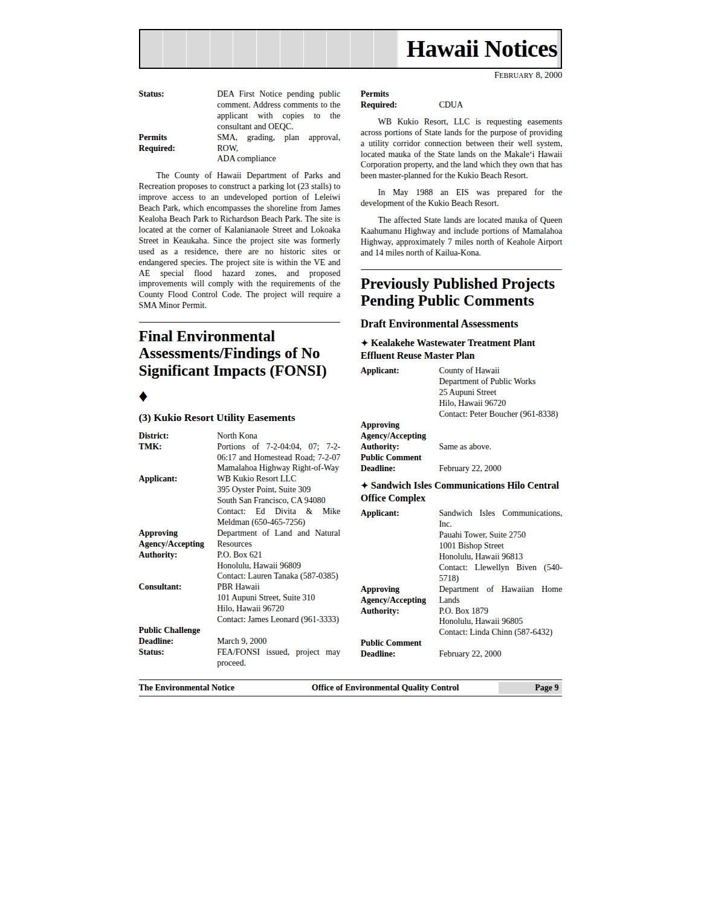Hawaii Notices
FEBRUARY 8, 2000
Status:
DEA First Notice pending public comment. Address comments to the applicant with copies to the consultant and OEQC.
Permits
Required:
SMA, grading, plan approval, ROW,
ADA compliance
The County of Hawaii Department of Parks and Recreation proposes to construct a parking lot (23 stalls) to improve access to an undeveloped portion of Leleiwi Beach Park, which encompasses the shoreline from James Kealoha Beach Park to Richardson Beach Park. The site is located at the corner of Kalanianaole Street and Lokoaka Street in Keaukaha. Since the project site was formerly used as a residence, there are no historic sites or endangered species. The project site is within the VE and AE special flood hazard zones, and proposed improvements will comply with the requirements of the County Flood Control Code. The project will require a SMA Minor Permit.
Final Environmental Assessments/Findings of No Significant Impacts (FONSI)
♦
(3) Kukio Resort Utility Easements
District:
North Kona
TMK:
Portions of 7-2-04:04, 07; 7-2-06:17 and Homestead Road; 7-2-07 Mamalahoa Highway Right-of-Way
Applicant:
WB Kukio Resort LLC
395 Oyster Point, Suite 309
South San Francisco, CA 94080
Contact: Ed Divita & Mike Meldman (650-465-7256)
Approving Agency/Accepting
Authority:
Department of Land and Natural Resources
P.O. Box 621
Honolulu, Hawaii 96809
Contact: Lauren Tanaka (587-0385)
Consultant:
PBR Hawaii
101 Aupuni Street, Suite 310
Hilo, Hawaii 96720
Contact: James Leonard (961-3333)
Public Challenge
Deadline:
March 9, 2000
Status:
FEA/FONSI issued, project may proceed.
Permits
Required:
CDUA
WB Kukio Resort, LLC is requesting easements across portions of State lands for the purpose of providing a utility corridor connection between their well system, located mauka of the State lands on the Makaleʻi Hawaii Corporation property, and the land which they own that has been master-planned for the Kukio Beach Resort.
In May 1988 an EIS was prepared for the development of the Kukio Beach Resort.
The affected State lands are located mauka of Queen Kaahumanu Highway and include portions of Mamalahoa Highway, approximately 7 miles north of Keahole Airport and 14 miles north of Kailua-Kona.
Previously Published Projects Pending Public Comments
Draft Environmental Assessments
✦ Kealakehe Wastewater Treatment Plant Effluent Reuse Master Plan
Applicant:
County of Hawaii
Department of Public Works
25 Aupuni Street
Hilo, Hawaii 96720
Contact: Peter Boucher (961-8338)
Approving Agency/Accepting
Authority:
Same as above.
Public Comment
Deadline:
February 22, 2000
✦ Sandwich Isles Communications Hilo Central Office Complex
Applicant:
Sandwich Isles Communications, Inc.
Pauahi Tower, Suite 2750
1001 Bishop Street
Honolulu, Hawaii 96813
Contact: Llewellyn Biven (540-5718)
Approving Agency/Accepting
Authority:
Department of Hawaiian Home Lands
P.O. Box 1879
Honolulu, Hawaii 96805
Contact: Linda Chinn (587-6432)
Public Comment
Deadline:
February 22, 2000
The Environmental Notice
Office of Environmental Quality Control
Page 9